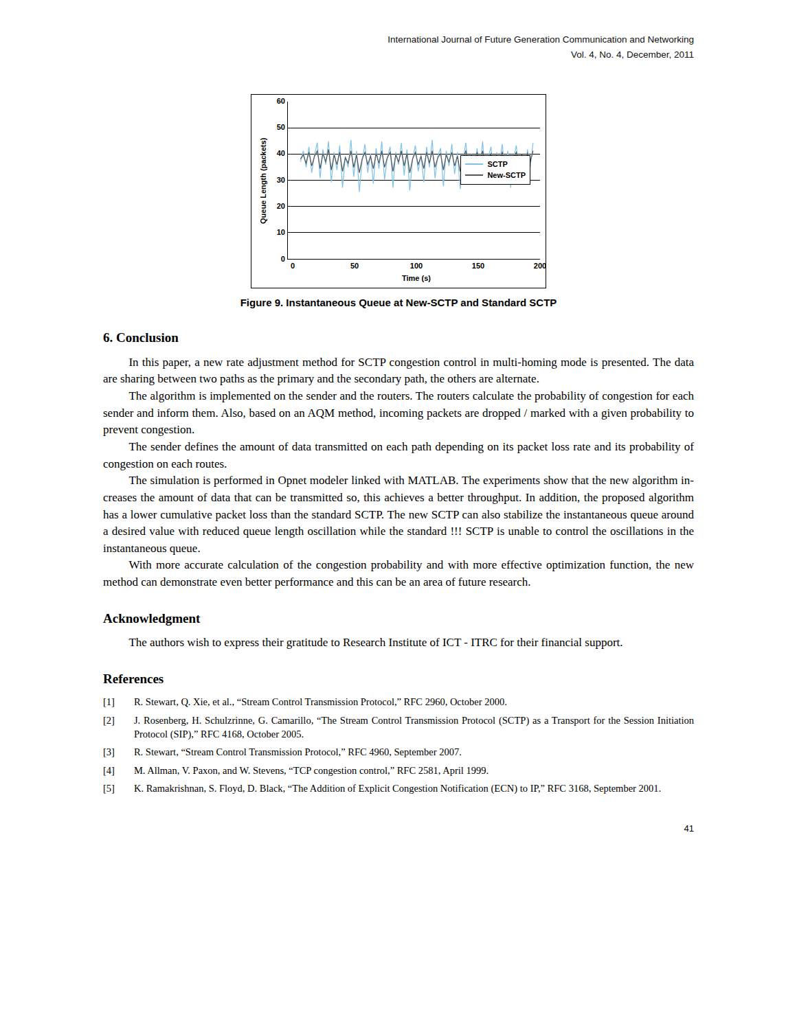International Journal of Future Generation Communication and Networking
Vol. 4, No. 4, December, 2011
Queue Length (packets)
60 50 40 30 20 10 0
0 50 100 150 200
Time (s)
SCTP
New-SCTP
Figure 9. Instantaneous Queue at New-SCTP and Standard SCTP
6. Conclusion
In this paper, a new rate adjustment method for SCTP congestion control in multi-homing mode is presented. The data are sharing between two paths as the primary and the secondary path, the others are alternate.
The algorithm is implemented on the sender and the routers. The routers calculate the probability of congestion for each sender and inform them. Also, based on an AQM method, incoming packets are dropped / marked with a given probability to prevent congestion.
The sender defines the amount of data transmitted on each path depending on its packet loss rate and its probability of congestion on each routes.
The simulation is performed in Opnet modeler linked with MATLAB. The experiments show that the new algorithm increases the amount of data that can be transmitted so, this achieves a better throughput. In addition, the proposed algorithm has a lower cumulative packet loss than the standard SCTP. The new SCTP can also stabilize the instantaneous queue around a desired value with reduced queue length oscillation while the standard !!! SCTP is unable to control the oscillations in the instantaneous queue.
With more accurate calculation of the congestion probability and with more effective optimization function, the new method can demonstrate even better performance and this can be an area of future research.
Acknowledgment
The authors wish to express their gratitude to Research Institute of ICT - ITRC for their financial support.
References
[1] R. Stewart, Q. Xie, et al., “Stream Control Transmission Protocol,” RFC 2960, October 2000.
[2] J. Rosenberg, H. Schulzrinne, G. Camarillo, “The Stream Control Transmission Protocol (SCTP) as a Transport for the Session Initiation Protocol (SIP),” RFC 4168, October 2005.
[3] R. Stewart, “Stream Control Transmission Protocol,” RFC 4960, September 2007.
[4] M. Allman, V. Paxon, and W. Stevens, “TCP congestion control,” RFC 2581, April 1999.
[5] K. Ramakrishnan, S. Floyd, D. Black, “The Addition of Explicit Congestion Notification (ECN) to IP,” RFC 3168, September 2001.
41